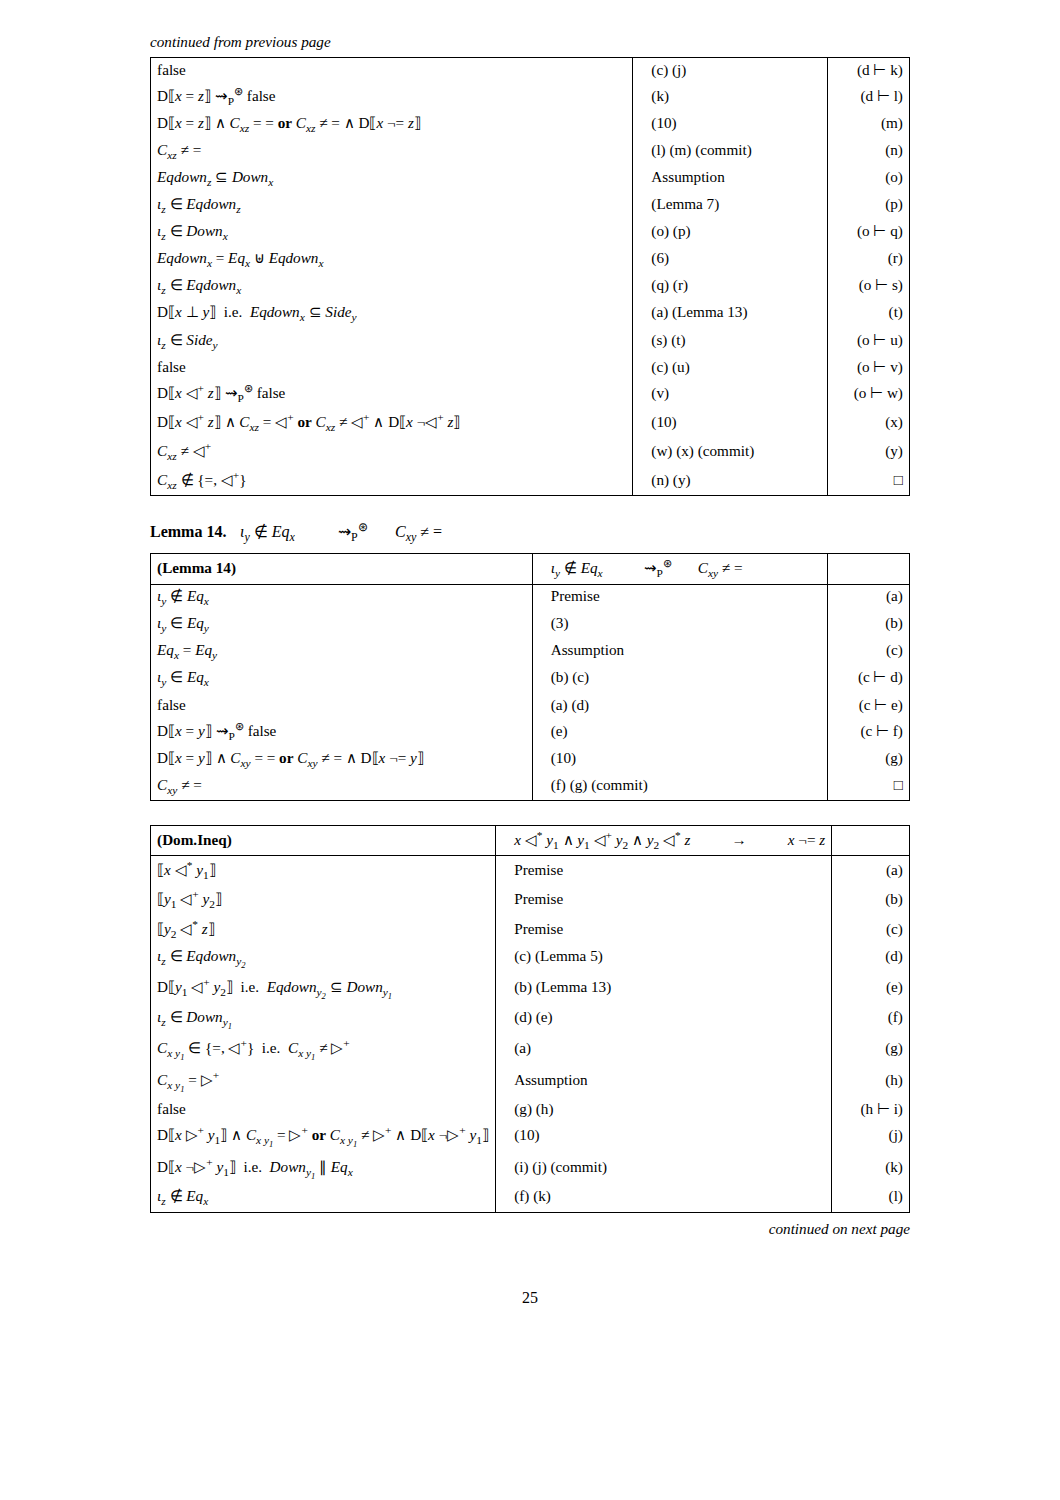continued from previous page
| false | (c) (j) | (d ⊢ k) |
| D⟦ x = z ⟧ ⇝ P ⊛ false | (k) | (d ⊢ l) |
| D⟦ x = z ⟧ ∧ C xz = = or C xz ≠ = ∧ D⟦ x ¬= z ⟧ | (10) | (m) |
| C xz ≠ = | (l) (m) (commit) | (n) |
| Eqdown z ⊆ Down x | Assumption | (o) |
| ι z ∈ Eqdown z | (Lemma 7) | (p) |
| ι z ∈ Down x | (o) (p) | (o ⊢ q) |
| Eqdown x = Eq x ⊎ Eqdown x | (6) | (r) |
| ι z ∈ Eqdown x | (q) (r) | (o ⊢ s) |
| D⟦ x ⊥ y ⟧ i.e. Eqdown x ⊆ Side y | (a) (Lemma 13) | (t) |
| ι z ∈ Side y | (s) (t) | (o ⊢ u) |
| false | (c) (u) | (o ⊢ v) |
| D⟦ x ◁ + z ⟧ ⇝ P ⊛ false | (v) | (o ⊢ w) |
| D⟦ x ◁ + z ⟧ ∧ C xz = ◁ + or C xz ≠ ◁ + ∧ D⟦ x ¬◁ + z ⟧ | (10) | (x) |
| C xz ≠ ◁ + | (w) (x) (commit) | (y) |
| C xz ∉ {=, ◁ + } | (n) (y) | □ |
Lemma 14. ιy ∉ Eqx ⇝P⊛ Cxy ≠ =
| (Lemma 14) | ι y ∉ Eq x ⇝ P ⊛ C xy ≠ = | |
| ι y ∉ Eq x | Premise | (a) |
| ι y ∈ Eq y | (3) | (b) |
| Eq x = Eq y | Assumption | (c) |
| ι y ∈ Eq x | (b) (c) | (c ⊢ d) |
| false | (a) (d) | (c ⊢ e) |
| D⟦ x = y ⟧ ⇝ P ⊛ false | (e) | (c ⊢ f) |
| D⟦ x = y ⟧ ∧ C xy = = or C xy ≠ = ∧ D⟦ x ¬= y ⟧ | (10) | (g) |
| C xy ≠ = | (f) (g) (commit) | □ |
| (Dom.Ineq) | x ◁ * y 1 ∧ y 1 ◁ + y 2 ∧ y 2 ◁ * z → x ¬= z | |
| ⟦ x ◁ * y 1 ⟧ | Premise | (a) |
| ⟦ y 1 ◁ + y 2 ⟧ | Premise | (b) |
| ⟦ y 2 ◁ * z ⟧ | Premise | (c) |
| ι z ∈ Eqdown y 2 | (c) (Lemma 5) | (d) |
| D⟦ y 1 ◁ + y 2 ⟧ i.e. Eqdown y 2 ⊆ Down y 1 | (b) (Lemma 13) | (e) |
| ι z ∈ Down y 1 | (d) (e) | (f) |
| C x y 1 ∈ {=, ◁ + } i.e. C x y 1 ≠ ▷ + | (a) | (g) |
| C x y 1 = ▷ + | Assumption | (h) |
| false | (g) (h) | (h ⊢ i) |
| D⟦ x ▷ + y 1 ⟧ ∧ C x y 1 = ▷ + or C x y 1 ≠ ▷ + ∧ D⟦ x ¬▷ + y 1 ⟧ | (10) | (j) |
| D⟦ x ¬▷ + y 1 ⟧ i.e. Down y 1 ∥ Eq x | (i) (j) (commit) | (k) |
| ι z ∉ Eq x | (f) (k) | (l) |
continued on next page
25